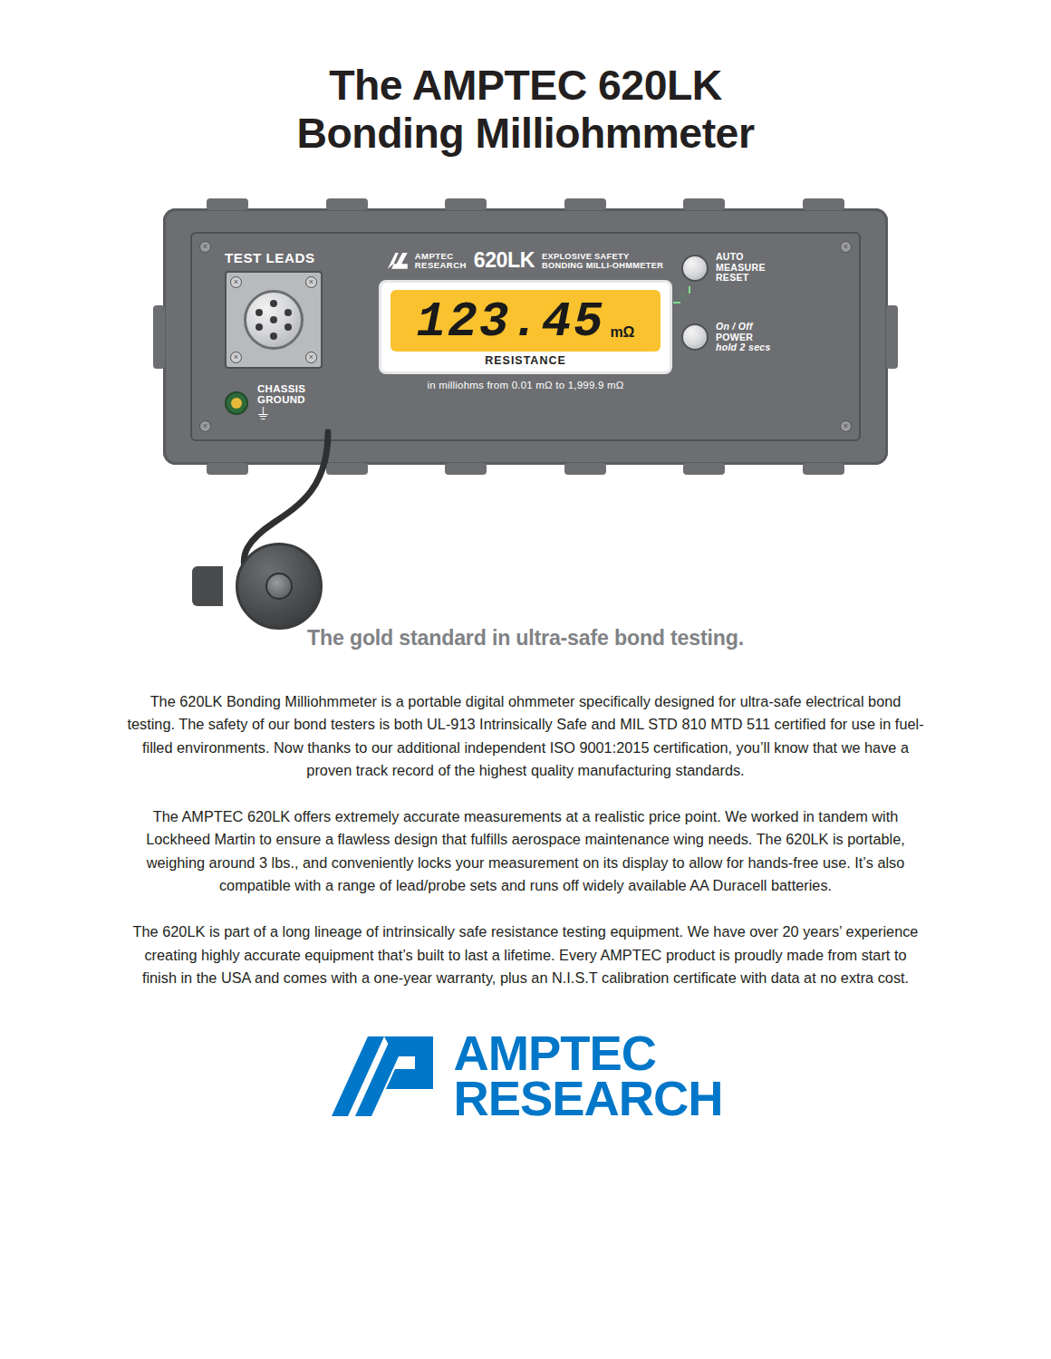The AMPTEC 620LK
Bonding Milliohmmeter
TEST LEADS
CHASSIS
GROUND
⏚
AMPTEC
RESEARCH 620LK EXPLOSIVE SAFETY
BONDING MILLI-OHMMETER
123.45 mΩ
RESISTANCE
in milliohms from 0.01 mΩ to 1,999.9 mΩ
AUTO
MEASURE
RESET
On / Off
POWER
hold 2 secs
The gold standard in ultra-safe bond testing.
The 620LK Bonding Milliohmmeter is a portable digital ohmmeter specifically designed for ultra-safe electrical bond testing. The safety of our bond testers is both UL-913 Intrinsically Safe and MIL STD 810 MTD 511 certified for use in fuel-filled environments. Now thanks to our additional independent ISO 9001:2015 certification, you’ll know that we have a proven track record of the highest quality manufacturing standards.
The AMPTEC 620LK offers extremely accurate measurements at a realistic price point. We worked in tandem with Lockheed Martin to ensure a flawless design that fulfills aerospace maintenance wing needs. The 620LK is portable, weighing around 3 lbs., and conveniently locks your measurement on its display to allow for hands-free use. It’s also compatible with a range of lead/probe sets and runs off widely available AA Duracell batteries.
The 620LK is part of a long lineage of intrinsically safe resistance testing equipment. We have over 20 years’ experience creating highly accurate equipment that’s built to last a lifetime. Every AMPTEC product is proudly made from start to finish in the USA and comes with a one-year warranty, plus an N.I.S.T calibration certificate with data at no extra cost.
AMPTEC RESEARCH